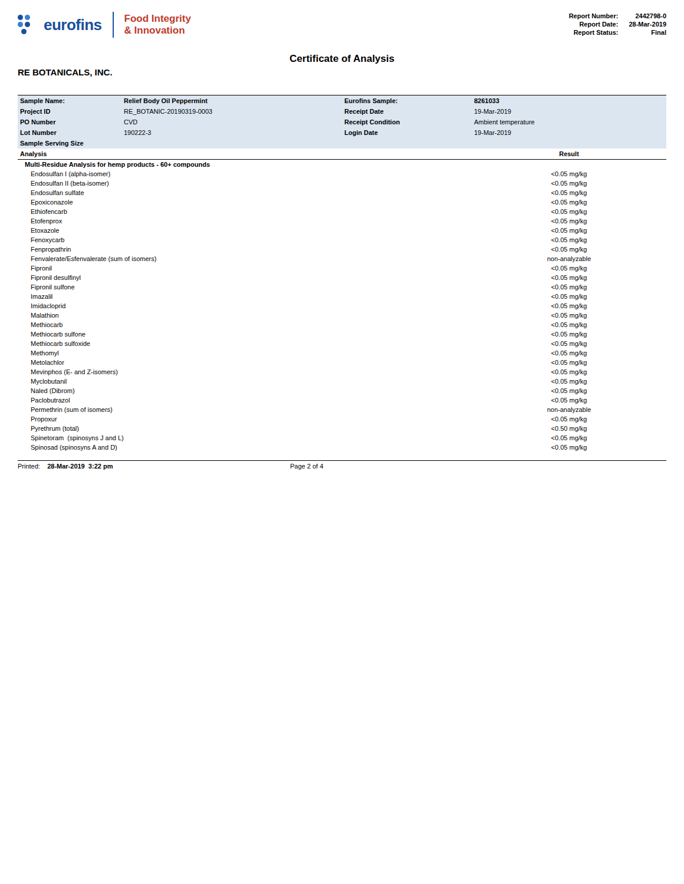eurofins
Food Integrity
& Innovation
| Report Number: | 2442798-0 |
| Report Date: | 28-Mar-2019 |
| Report Status: | Final |
Certificate of Analysis
RE BOTANICALS, INC.
| Sample Name: | Relief Body Oil Peppermint | Eurofins Sample: | 8261033 |
| Project ID | RE_BOTANIC-20190319-0003 | Receipt Date | 19-Mar-2019 |
| PO Number | CVD | Receipt Condition | Ambient temperature |
| Lot Number | 190222-3 | Login Date | 19-Mar-2019 |
| Sample Serving Size | | | |
| Analysis | Result |
| --- | --- |
| Multi-Residue Analysis for hemp products - 60+ compounds | |
| Endosulfan I (alpha-isomer) | <0.05 mg/kg |
| Endosulfan II (beta-isomer) | <0.05 mg/kg |
| Endosulfan sulfate | <0.05 mg/kg |
| Epoxiconazole | <0.05 mg/kg |
| Ethiofencarb | <0.05 mg/kg |
| Etofenprox | <0.05 mg/kg |
| Etoxazole | <0.05 mg/kg |
| Fenoxycarb | <0.05 mg/kg |
| Fenpropathrin | <0.05 mg/kg |
| Fenvalerate/Esfenvalerate (sum of isomers) | non-analyzable |
| Fipronil | <0.05 mg/kg |
| Fipronil desulfinyl | <0.05 mg/kg |
| Fipronil sulfone | <0.05 mg/kg |
| Imazalil | <0.05 mg/kg |
| Imidacloprid | <0.05 mg/kg |
| Malathion | <0.05 mg/kg |
| Methiocarb | <0.05 mg/kg |
| Methiocarb sulfone | <0.05 mg/kg |
| Methiocarb sulfoxide | <0.05 mg/kg |
| Methomyl | <0.05 mg/kg |
| Metolachlor | <0.05 mg/kg |
| Mevinphos (E- and Z-isomers) | <0.05 mg/kg |
| Myclobutanil | <0.05 mg/kg |
| Naled (Dibrom) | <0.05 mg/kg |
| Paclobutrazol | <0.05 mg/kg |
| Permethrin (sum of isomers) | non-analyzable |
| Propoxur | <0.05 mg/kg |
| Pyrethrum (total) | <0.50 mg/kg |
| Spinetoram (spinosyns J and L) | <0.05 mg/kg |
| Spinosad (spinosyns A and D) | <0.05 mg/kg |
Printed: 28-Mar-2019 3:22 pm
Page 2 of 4